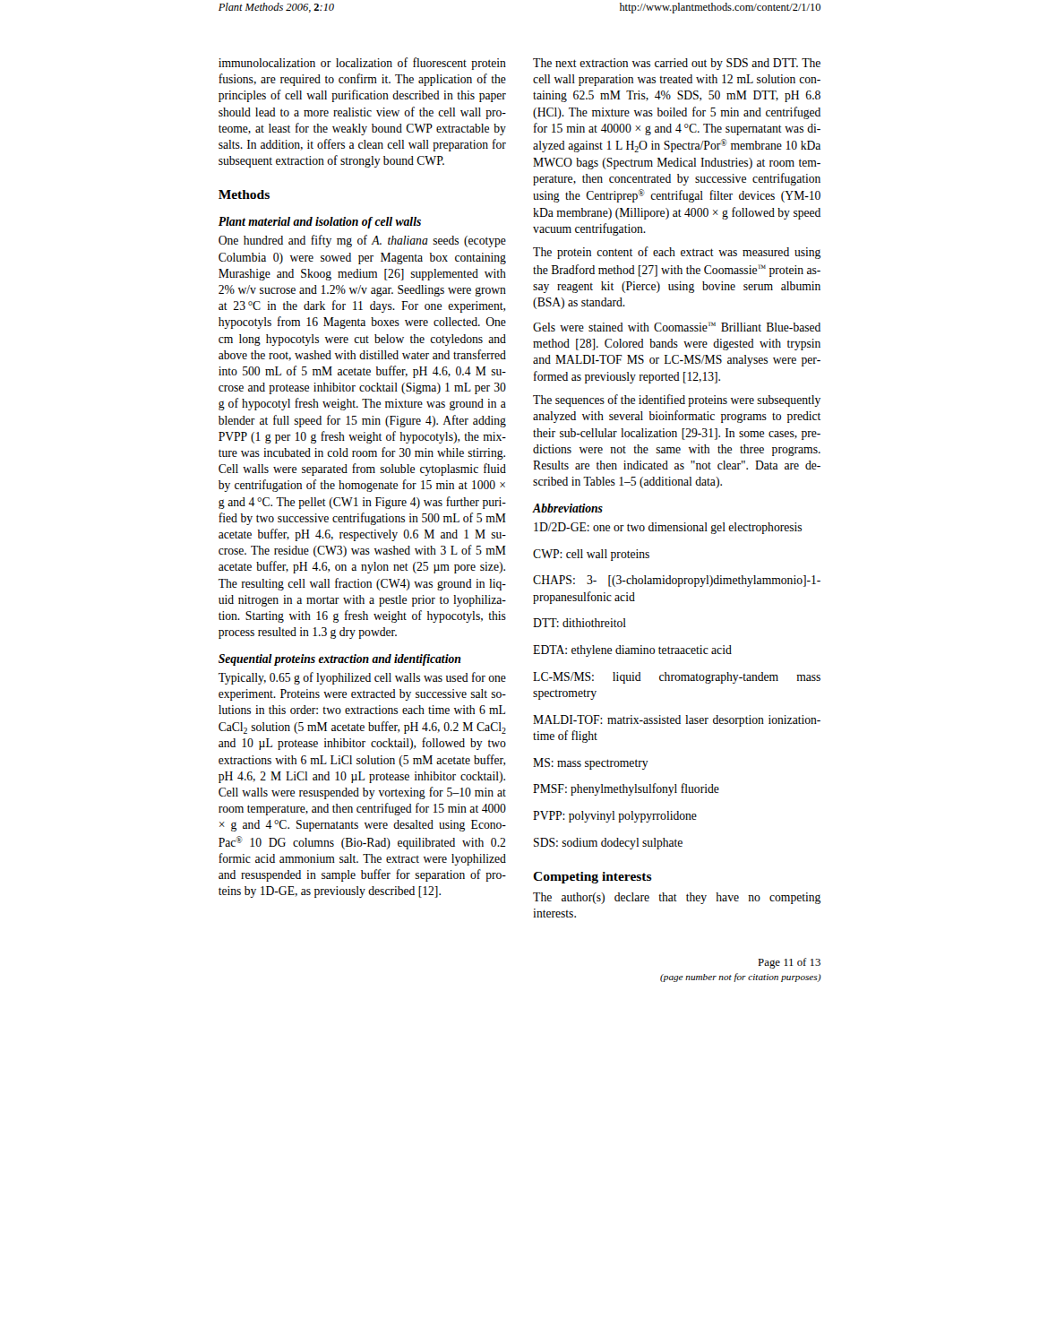Plant Methods 2006, 2:10
http://www.plantmethods.com/content/2/1/10
immunolocalization or localization of fluorescent protein fusions, are required to confirm it. The application of the principles of cell wall purification described in this paper should lead to a more realistic view of the cell wall proteome, at least for the weakly bound CWP extractable by salts. In addition, it offers a clean cell wall preparation for subsequent extraction of strongly bound CWP.
Methods
Plant material and isolation of cell walls
One hundred and fifty mg of A. thaliana seeds (ecotype Columbia 0) were sowed per Magenta box containing Murashige and Skoog medium [26] supplemented with 2% w/v sucrose and 1.2% w/v agar. Seedlings were grown at 23 °C in the dark for 11 days. For one experiment, hypocotyls from 16 Magenta boxes were collected. One cm long hypocotyls were cut below the cotyledons and above the root, washed with distilled water and transferred into 500 mL of 5 mM acetate buffer, pH 4.6, 0.4 M sucrose and protease inhibitor cocktail (Sigma) 1 mL per 30 g of hypocotyl fresh weight. The mixture was ground in a blender at full speed for 15 min (Figure 4). After adding PVPP (1 g per 10 g fresh weight of hypocotyls), the mixture was incubated in cold room for 30 min while stirring. Cell walls were separated from soluble cytoplasmic fluid by centrifugation of the homogenate for 15 min at 1000 × g and 4 °C. The pellet (CW1 in Figure 4) was further purified by two successive centrifugations in 500 mL of 5 mM acetate buffer, pH 4.6, respectively 0.6 M and 1 M sucrose. The residue (CW3) was washed with 3 L of 5 mM acetate buffer, pH 4.6, on a nylon net (25 µm pore size). The resulting cell wall fraction (CW4) was ground in liquid nitrogen in a mortar with a pestle prior to lyophilization. Starting with 16 g fresh weight of hypocotyls, this process resulted in 1.3 g dry powder.
Sequential proteins extraction and identification
Typically, 0.65 g of lyophilized cell walls was used for one experiment. Proteins were extracted by successive salt solutions in this order: two extractions each time with 6 mL CaCl2 solution (5 mM acetate buffer, pH 4.6, 0.2 M CaCl2 and 10 µL protease inhibitor cocktail), followed by two extractions with 6 mL LiCl solution (5 mM acetate buffer, pH 4.6, 2 M LiCl and 10 µL protease inhibitor cocktail). Cell walls were resuspended by vortexing for 5–10 min at room temperature, and then centrifuged for 15 min at 4000 × g and 4 °C. Supernatants were desalted using Econo-Pac® 10 DG columns (Bio-Rad) equilibrated with 0.2 formic acid ammonium salt. The extract were lyophilized and resuspended in sample buffer for separation of proteins by 1D-GE, as previously described [12].
The next extraction was carried out by SDS and DTT. The cell wall preparation was treated with 12 mL solution containing 62.5 mM Tris, 4% SDS, 50 mM DTT, pH 6.8 (HCl). The mixture was boiled for 5 min and centrifuged for 15 min at 40000 × g and 4 °C. The supernatant was dialyzed against 1 L H2O in Spectra/Por® membrane 10 kDa MWCO bags (Spectrum Medical Industries) at room temperature, then concentrated by successive centrifugation using the Centriprep® centrifugal filter devices (YM-10 kDa membrane) (Millipore) at 4000 × g followed by speed vacuum centrifugation.
The protein content of each extract was measured using the Bradford method [27] with the Coomassie™ protein assay reagent kit (Pierce) using bovine serum albumin (BSA) as standard.
Gels were stained with Coomassie™ Brilliant Blue-based method [28]. Colored bands were digested with trypsin and MALDI-TOF MS or LC-MS/MS analyses were performed as previously reported [12,13].
The sequences of the identified proteins were subsequently analyzed with several bioinformatic programs to predict their sub-cellular localization [29-31]. In some cases, predictions were not the same with the three programs. Results are then indicated as "not clear". Data are described in Tables 1–5 (additional data).
Abbreviations
1D/2D-GE: one or two dimensional gel electrophoresis
CWP: cell wall proteins
CHAPS: 3- [(3-cholamidopropyl)dimethylammonio]-1-propanesulfonic acid
DTT: dithiothreitol
EDTA: ethylene diamino tetraacetic acid
LC-MS/MS: liquid chromatography-tandem mass spectrometry
MALDI-TOF: matrix-assisted laser desorption ionization-time of flight
MS: mass spectrometry
PMSF: phenylmethylsulfonyl fluoride
PVPP: polyvinyl polypyrrolidone
SDS: sodium dodecyl sulphate
Competing interests
The author(s) declare that they have no competing interests.
Page 11 of 13
(page number not for citation purposes)